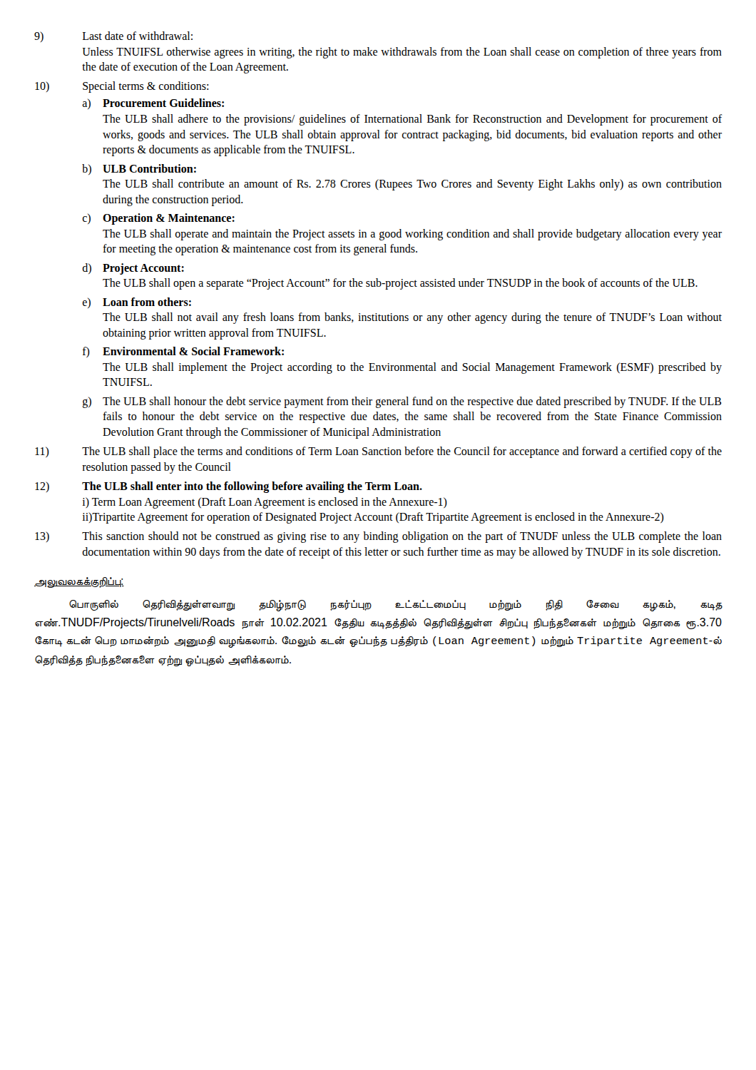9) Last date of withdrawal:
Unless TNUIFSL otherwise agrees in writing, the right to make withdrawals from the Loan shall cease on completion of three years from the date of execution of the Loan Agreement.
10) Special terms & conditions:
a) Procurement Guidelines:
The ULB shall adhere to the provisions/ guidelines of International Bank for Reconstruction and Development for procurement of works, goods and services. The ULB shall obtain approval for contract packaging, bid documents, bid evaluation reports and other reports & documents as applicable from the TNUIFSL.
b) ULB Contribution:
The ULB shall contribute an amount of Rs. 2.78 Crores (Rupees Two Crores and Seventy Eight Lakhs only) as own contribution during the construction period.
c) Operation & Maintenance:
The ULB shall operate and maintain the Project assets in a good working condition and shall provide budgetary allocation every year for meeting the operation & maintenance cost from its general funds.
d) Project Account:
The ULB shall open a separate “Project Account” for the sub-project assisted under TNSUDP in the book of accounts of the ULB.
e) Loan from others:
The ULB shall not avail any fresh loans from banks, institutions or any other agency during the tenure of TNUDF’s Loan without obtaining prior written approval from TNUIFSL.
f) Environmental & Social Framework:
The ULB shall implement the Project according to the Environmental and Social Management Framework (ESMF) prescribed by TNUIFSL.
g) The ULB shall honour the debt service payment from their general fund on the respective due dated prescribed by TNUDF. If the ULB fails to honour the debt service on the respective due dates, the same shall be recovered from the State Finance Commission Devolution Grant through the Commissioner of Municipal Administration
11) The ULB shall place the terms and conditions of Term Loan Sanction before the Council for acceptance and forward a certified copy of the resolution passed by the Council
12) The ULB shall enter into the following before availing the Term Loan.
i) Term Loan Agreement (Draft Loan Agreement is enclosed in the Annexure-1)
ii)Tripartite Agreement for operation of Designated Project Account (Draft Tripartite Agreement is enclosed in the Annexure-2)
13) This sanction should not be construed as giving rise to any binding obligation on the part of TNUDF unless the ULB complete the loan documentation within 90 days from the date of receipt of this letter or such further time as may be allowed by TNUDF in its sole discretion.
அலுவலகக்குறிப்பு:
பொருளில் தெரிவித்துள்ளவாறு தமிழ்நாடு நகர்ப்புற உட்கட்டமைப்பு மற்றும் நிதி சேவை கழகம், கடித எண்.TNUDF/Projects/Tirunelveli/Roads நாள் 10.02.2021 தேதிய கடிதத்தில் தெரிவித்துள்ள சிறப்பு நிபந்தனைகள் மற்றும் தொகை ரூ.3.70 கோடி கடன் பெற மாமன்றம் அனுமதி வழங்கலாம். மேலும் கடன் ஒப்பந்த பத்திரம் (Loan Agreement) மற்றும் Tripartite Agreement-ல் தெரிவித்த நிபந்தனைகளை ஏற்று ஒப்புதல் அளிக்கலாம்.